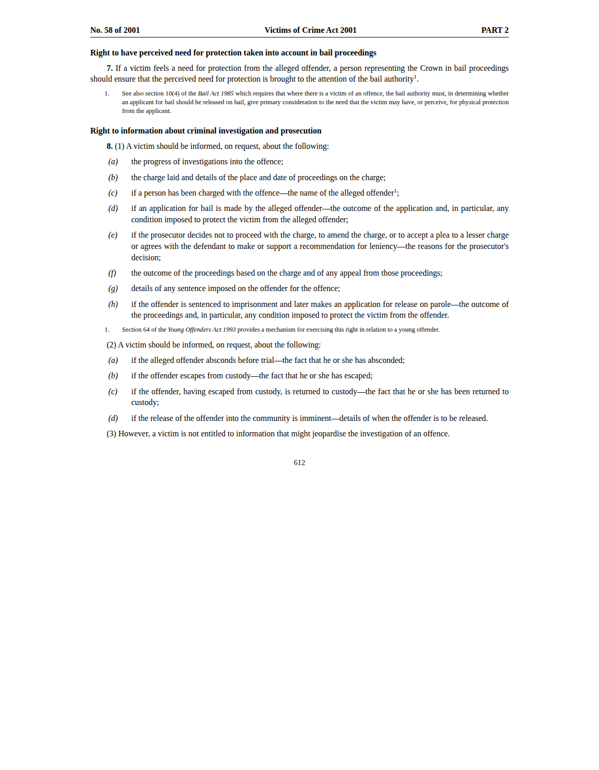No. 58 of 2001 Victims of Crime Act 2001 PART 2
Right to have perceived need for protection taken into account in bail proceedings
7. If a victim feels a need for protection from the alleged offender, a person representing the Crown in bail proceedings should ensure that the perceived need for protection is brought to the attention of the bail authority1.
1. See also section 10(4) of the Bail Act 1985 which requires that where there is a victim of an offence, the bail authority must, in determining whether an applicant for bail should be released on bail, give primary consideration to the need that the victim may have, or perceive, for physical protection from the applicant.
Right to information about criminal investigation and prosecution
8. (1) A victim should be informed, on request, about the following:
(a) the progress of investigations into the offence;
(b) the charge laid and details of the place and date of proceedings on the charge;
(c) if a person has been charged with the offence—the name of the alleged offender1;
(d) if an application for bail is made by the alleged offender—the outcome of the application and, in particular, any condition imposed to protect the victim from the alleged offender;
(e) if the prosecutor decides not to proceed with the charge, to amend the charge, or to accept a plea to a lesser charge or agrees with the defendant to make or support a recommendation for leniency—the reasons for the prosecutor's decision;
(f) the outcome of the proceedings based on the charge and of any appeal from those proceedings;
(g) details of any sentence imposed on the offender for the offence;
(h) if the offender is sentenced to imprisonment and later makes an application for release on parole—the outcome of the proceedings and, in particular, any condition imposed to protect the victim from the offender.
1. Section 64 of the Young Offenders Act 1993 provides a mechanism for exercising this right in relation to a young offender.
(2) A victim should be informed, on request, about the following:
(a) if the alleged offender absconds before trial—the fact that he or she has absconded;
(b) if the offender escapes from custody—the fact that he or she has escaped;
(c) if the offender, having escaped from custody, is returned to custody—the fact that he or she has been returned to custody;
(d) if the release of the offender into the community is imminent—details of when the offender is to be released.
(3) However, a victim is not entitled to information that might jeopardise the investigation of an offence.
612